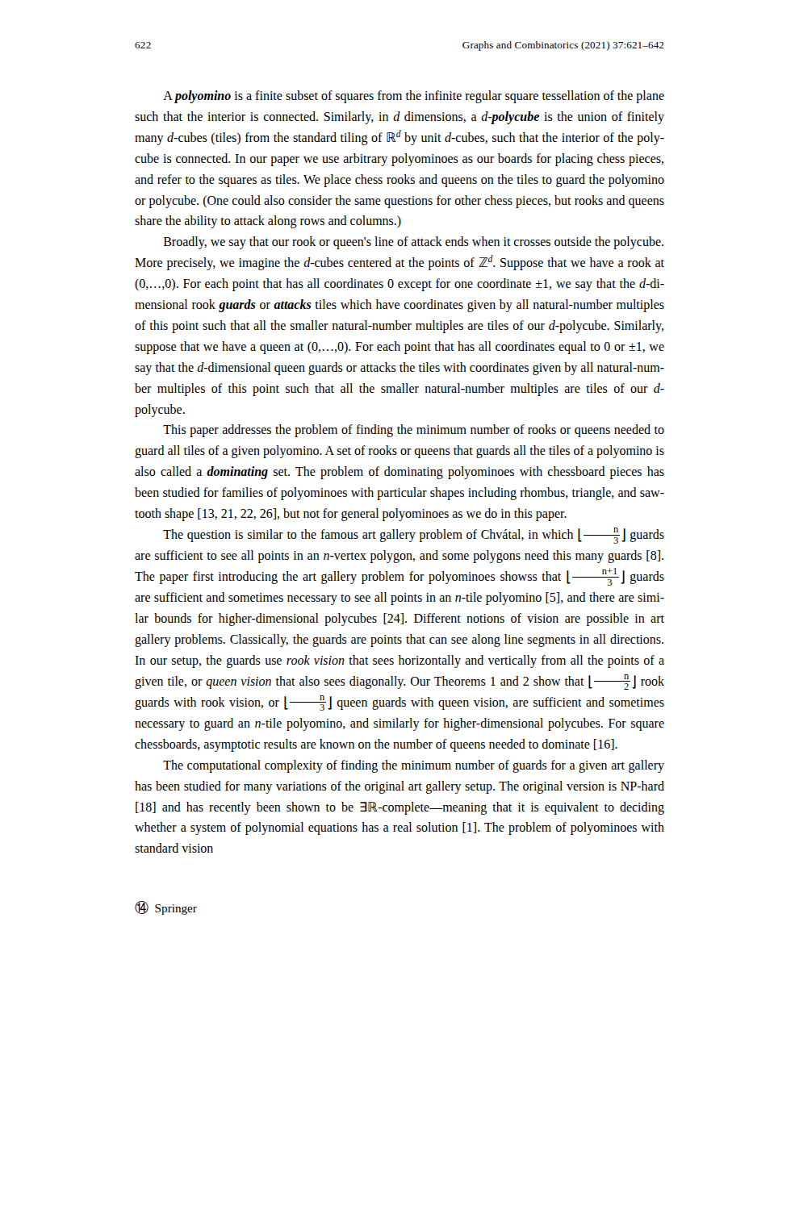622 Graphs and Combinatorics (2021) 37:621–642
A polyomino is a finite subset of squares from the infinite regular square tessellation of the plane such that the interior is connected. Similarly, in d dimensions, a d-polycube is the union of finitely many d-cubes (tiles) from the standard tiling of ℝd by unit d-cubes, such that the interior of the polycube is connected. In our paper we use arbitrary polyominoes as our boards for placing chess pieces, and refer to the squares as tiles. We place chess rooks and queens on the tiles to guard the polyomino or polycube. (One could also consider the same questions for other chess pieces, but rooks and queens share the ability to attack along rows and columns.)
Broadly, we say that our rook or queen's line of attack ends when it crosses outside the polycube. More precisely, we imagine the d-cubes centered at the points of ℤd. Suppose that we have a rook at (0,…,0). For each point that has all coordinates 0 except for one coordinate ±1, we say that the d-dimensional rook guards or attacks tiles which have coordinates given by all natural-number multiples of this point such that all the smaller natural-number multiples are tiles of our d-polycube. Similarly, suppose that we have a queen at (0,…,0). For each point that has all coordinates equal to 0 or ±1, we say that the d-dimensional queen guards or attacks the tiles with coordinates given by all natural-number multiples of this point such that all the smaller natural-number multiples are tiles of our d-polycube.
This paper addresses the problem of finding the minimum number of rooks or queens needed to guard all tiles of a given polyomino. A set of rooks or queens that guards all the tiles of a polyomino is also called a dominating set. The problem of dominating polyominoes with chessboard pieces has been studied for families of polyominoes with particular shapes including rhombus, triangle, and saw-tooth shape [13, 21, 22, 26], but not for general polyominoes as we do in this paper.
The question is similar to the famous art gallery problem of Chvátal, in which ⌊n 3⌋ guards are sufficient to see all points in an n-vertex polygon, and some polygons need this many guards [8]. The paper first introducing the art gallery problem for polyominoes showss that ⌊n+13⌋ guards are sufficient and sometimes necessary to see all points in an n-tile polyomino [5], and there are similar bounds for higher-dimensional polycubes [24]. Different notions of vision are possible in art gallery problems. Classically, the guards are points that can see along line segments in all directions. In our setup, the guards use rook vision that sees horizontally and vertically from all the points of a given tile, or queen vision that also sees diagonally. Our Theorems 1 and 2 show that ⌊n 2⌋ rook guards with rook vision, or ⌊n 3⌋ queen guards with queen vision, are sufficient and sometimes necessary to guard an n-tile polyomino, and similarly for higher-dimensional polycubes. For square chessboards, asymptotic results are known on the number of queens needed to dominate [16].
The computational complexity of finding the minimum number of guards for a given art gallery has been studied for many variations of the original art gallery setup. The original version is NP-hard [18] and has recently been shown to be ∃ℝ-complete—meaning that it is equivalent to deciding whether a system of polynomial equations has a real solution [1]. The problem of polyominoes with standard vision
⑭ Springer